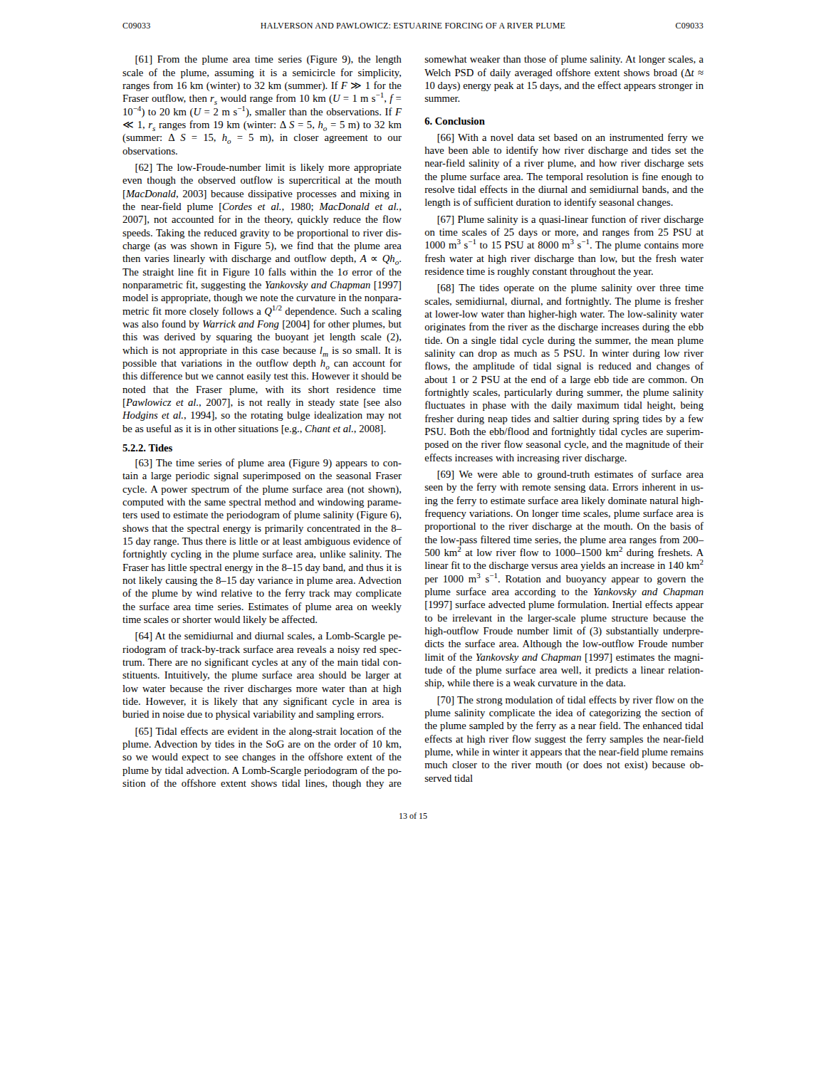C09033 HALVERSON AND PAWLOWICZ: ESTUARINE FORCING OF A RIVER PLUME C09033
[61] From the plume area time series (Figure 9), the length scale of the plume, assuming it is a semicircle for simplicity, ranges from 16 km (winter) to 32 km (summer). If F ≫ 1 for the Fraser outflow, then rs would range from 10 km (U = 1 m s−1, f = 10−4) to 20 km (U = 2 m s−1), smaller than the observations. If F ≪ 1, rs ranges from 19 km (winter: Δ S = 5, ho = 5 m) to 32 km (summer: Δ S = 15, ho = 5 m), in closer agreement to our observations.
[62] The low-Froude-number limit is likely more appropriate even though the observed outflow is supercritical at the mouth [MacDonald, 2003] because dissipative processes and mixing in the near-field plume [Cordes et al., 1980; MacDonald et al., 2007], not accounted for in the theory, quickly reduce the flow speeds. Taking the reduced gravity to be proportional to river discharge (as was shown in Figure 5), we find that the plume area then varies linearly with discharge and outflow depth, A ∝ Qho. The straight line fit in Figure 10 falls within the 1σ error of the nonparametric fit, suggesting the Yankovsky and Chapman [1997] model is appropriate, though we note the curvature in the nonparametric fit more closely follows a Q1/2 dependence. Such a scaling was also found by Warrick and Fong [2004] for other plumes, but this was derived by squaring the buoyant jet length scale (2), which is not appropriate in this case because lm is so small. It is possible that variations in the outflow depth ho can account for this difference but we cannot easily test this. However it should be noted that the Fraser plume, with its short residence time [Pawlowicz et al., 2007], is not really in steady state [see also Hodgins et al., 1994], so the rotating bulge idealization may not be as useful as it is in other situations [e.g., Chant et al., 2008].
5.2.2. Tides
[63] The time series of plume area (Figure 9) appears to contain a large periodic signal superimposed on the seasonal Fraser cycle. A power spectrum of the plume surface area (not shown), computed with the same spectral method and windowing parameters used to estimate the periodogram of plume salinity (Figure 6), shows that the spectral energy is primarily concentrated in the 8–15 day range. Thus there is little or at least ambiguous evidence of fortnightly cycling in the plume surface area, unlike salinity. The Fraser has little spectral energy in the 8–15 day band, and thus it is not likely causing the 8–15 day variance in plume area. Advection of the plume by wind relative to the ferry track may complicate the surface area time series. Estimates of plume area on weekly time scales or shorter would likely be affected.
[64] At the semidiurnal and diurnal scales, a Lomb-Scargle periodogram of track-by-track surface area reveals a noisy red spectrum. There are no significant cycles at any of the main tidal constituents. Intuitively, the plume surface area should be larger at low water because the river discharges more water than at high tide. However, it is likely that any significant cycle in area is buried in noise due to physical variability and sampling errors.
[65] Tidal effects are evident in the along-strait location of the plume. Advection by tides in the SoG are on the order of 10 km, so we would expect to see changes in the offshore extent of the plume by tidal advection. A Lomb-Scargle periodogram of the position of the offshore extent shows tidal lines, though they are somewhat weaker than those of plume salinity. At longer scales, a Welch PSD of daily averaged offshore extent shows broad (Δt ≈ 10 days) energy peak at 15 days, and the effect appears stronger in summer.
6. Conclusion
[66] With a novel data set based on an instrumented ferry we have been able to identify how river discharge and tides set the near-field salinity of a river plume, and how river discharge sets the plume surface area. The temporal resolution is fine enough to resolve tidal effects in the diurnal and semidiurnal bands, and the length is of sufficient duration to identify seasonal changes.
[67] Plume salinity is a quasi-linear function of river discharge on time scales of 25 days or more, and ranges from 25 PSU at 1000 m3 s−1 to 15 PSU at 8000 m3 s−1. The plume contains more fresh water at high river discharge than low, but the fresh water residence time is roughly constant throughout the year.
[68] The tides operate on the plume salinity over three time scales, semidiurnal, diurnal, and fortnightly. The plume is fresher at lower-low water than higher-high water. The low-salinity water originates from the river as the discharge increases during the ebb tide. On a single tidal cycle during the summer, the mean plume salinity can drop as much as 5 PSU. In winter during low river flows, the amplitude of tidal signal is reduced and changes of about 1 or 2 PSU at the end of a large ebb tide are common. On fortnightly scales, particularly during summer, the plume salinity fluctuates in phase with the daily maximum tidal height, being fresher during neap tides and saltier during spring tides by a few PSU. Both the ebb/flood and fortnightly tidal cycles are superimposed on the river flow seasonal cycle, and the magnitude of their effects increases with increasing river discharge.
[69] We were able to ground-truth estimates of surface area seen by the ferry with remote sensing data. Errors inherent in using the ferry to estimate surface area likely dominate natural high-frequency variations. On longer time scales, plume surface area is proportional to the river discharge at the mouth. On the basis of the low-pass filtered time series, the plume area ranges from 200–500 km2 at low river flow to 1000–1500 km2 during freshets. A linear fit to the discharge versus area yields an increase in 140 km2 per 1000 m3 s−1. Rotation and buoyancy appear to govern the plume surface area according to the Yankovsky and Chapman [1997] surface advected plume formulation. Inertial effects appear to be irrelevant in the larger-scale plume structure because the high-outflow Froude number limit of (3) substantially underpredicts the surface area. Although the low-outflow Froude number limit of the Yankovsky and Chapman [1997] estimates the magnitude of the plume surface area well, it predicts a linear relationship, while there is a weak curvature in the data.
[70] The strong modulation of tidal effects by river flow on the plume salinity complicate the idea of categorizing the section of the plume sampled by the ferry as a near field. The enhanced tidal effects at high river flow suggest the ferry samples the near-field plume, while in winter it appears that the near-field plume remains much closer to the river mouth (or does not exist) because observed tidal
13 of 15